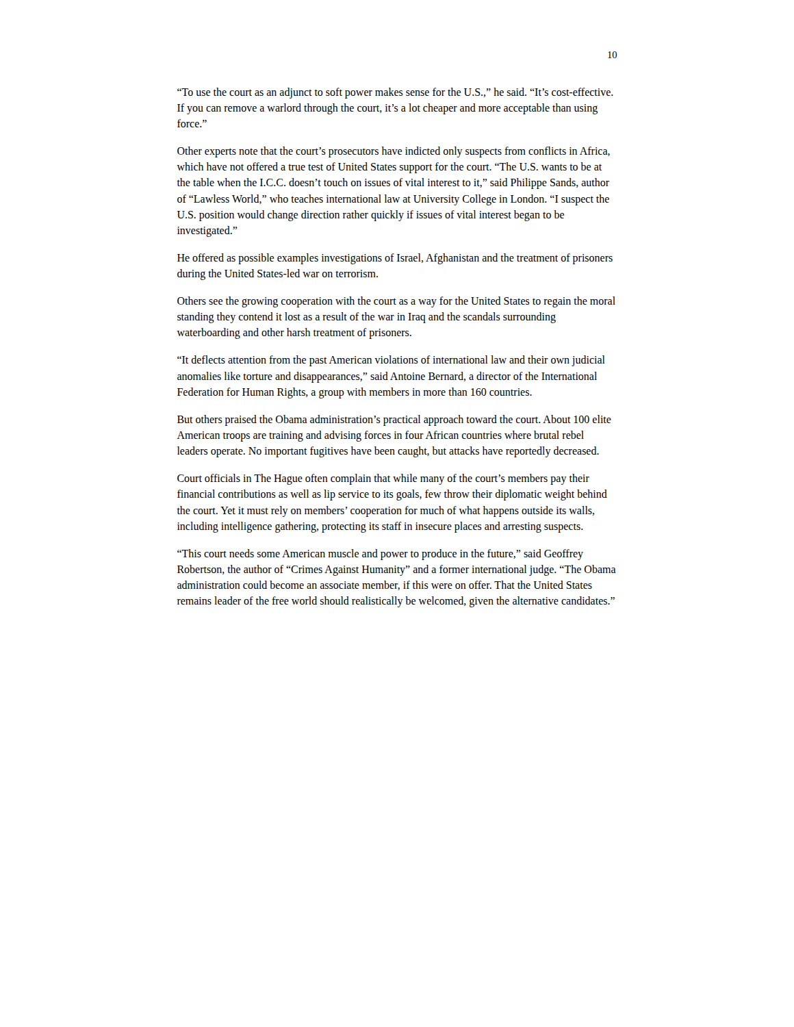10
“To use the court as an adjunct to soft power makes sense for the U.S.,” he said. “It’s cost-effective. If you can remove a warlord through the court, it’s a lot cheaper and more acceptable than using force.”
Other experts note that the court’s prosecutors have indicted only suspects from conflicts in Africa, which have not offered a true test of United States support for the court. “The U.S. wants to be at the table when the I.C.C. doesn’t touch on issues of vital interest to it,” said Philippe Sands, author of “Lawless World,” who teaches international law at University College in London. “I suspect the U.S. position would change direction rather quickly if issues of vital interest began to be investigated.”
He offered as possible examples investigations of Israel, Afghanistan and the treatment of prisoners during the United States-led war on terrorism.
Others see the growing cooperation with the court as a way for the United States to regain the moral standing they contend it lost as a result of the war in Iraq and the scandals surrounding waterboarding and other harsh treatment of prisoners.
“It deflects attention from the past American violations of international law and their own judicial anomalies like torture and disappearances,” said Antoine Bernard, a director of the International Federation for Human Rights, a group with members in more than 160 countries.
But others praised the Obama administration’s practical approach toward the court. About 100 elite American troops are training and advising forces in four African countries where brutal rebel leaders operate. No important fugitives have been caught, but attacks have reportedly decreased.
Court officials in The Hague often complain that while many of the court’s members pay their financial contributions as well as lip service to its goals, few throw their diplomatic weight behind the court. Yet it must rely on members’ cooperation for much of what happens outside its walls, including intelligence gathering, protecting its staff in insecure places and arresting suspects.
“This court needs some American muscle and power to produce in the future,” said Geoffrey Robertson, the author of “Crimes Against Humanity” and a former international judge. “The Obama administration could become an associate member, if this were on offer. That the United States remains leader of the free world should realistically be welcomed, given the alternative candidates.”